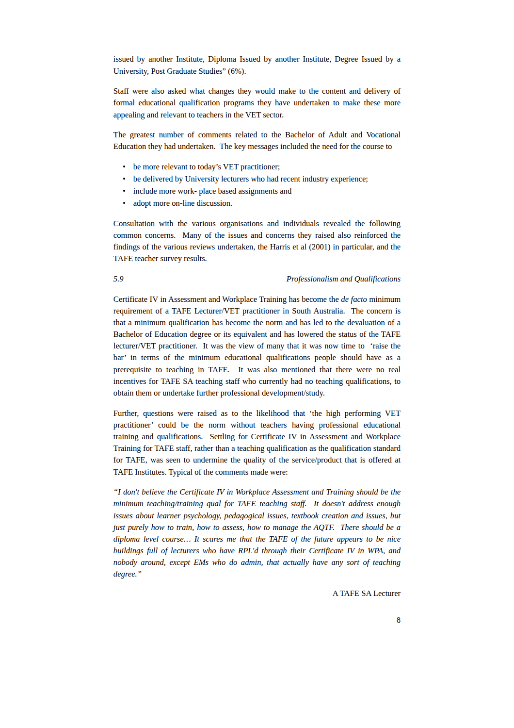issued by another Institute, Diploma Issued by another Institute, Degree Issued by a University, Post Graduate Studies” (6%).
Staff were also asked what changes they would make to the content and delivery of formal educational qualification programs they have undertaken to make these more appealing and relevant to teachers in the VET sector.
The greatest number of comments related to the Bachelor of Adult and Vocational Education they had undertaken. The key messages included the need for the course to
be more relevant to today’s VET practitioner;
be delivered by University lecturers who had recent industry experience;
include more work- place based assignments and
adopt more on-line discussion.
Consultation with the various organisations and individuals revealed the following common concerns. Many of the issues and concerns they raised also reinforced the findings of the various reviews undertaken, the Harris et al (2001) in particular, and the TAFE teacher survey results.
5.9 Professionalism and Qualifications
Certificate IV in Assessment and Workplace Training has become the de facto minimum requirement of a TAFE Lecturer/VET practitioner in South Australia. The concern is that a minimum qualification has become the norm and has led to the devaluation of a Bachelor of Education degree or its equivalent and has lowered the status of the TAFE lecturer/VET practitioner. It was the view of many that it was now time to ‘raise the bar’ in terms of the minimum educational qualifications people should have as a prerequisite to teaching in TAFE. It was also mentioned that there were no real incentives for TAFE SA teaching staff who currently had no teaching qualifications, to obtain them or undertake further professional development/study.
Further, questions were raised as to the likelihood that ‘the high performing VET practitioner’ could be the norm without teachers having professional educational training and qualifications. Settling for Certificate IV in Assessment and Workplace Training for TAFE staff, rather than a teaching qualification as the qualification standard for TAFE, was seen to undermine the quality of the service/product that is offered at TAFE Institutes. Typical of the comments made were:
“I don't believe the Certificate IV in Workplace Assessment and Training should be the minimum teaching/training qual for TAFE teaching staff. It doesn't address enough issues about learner psychology, pedagogical issues, textbook creation and issues, but just purely how to train, how to assess, how to manage the AQTF. There should be a diploma level course… It scares me that the TAFE of the future appears to be nice buildings full of lecturers who have RPL'd through their Certificate IV in WPA, and nobody around, except EMs who do admin, that actually have any sort of teaching degree.”
A TAFE SA Lecturer
8